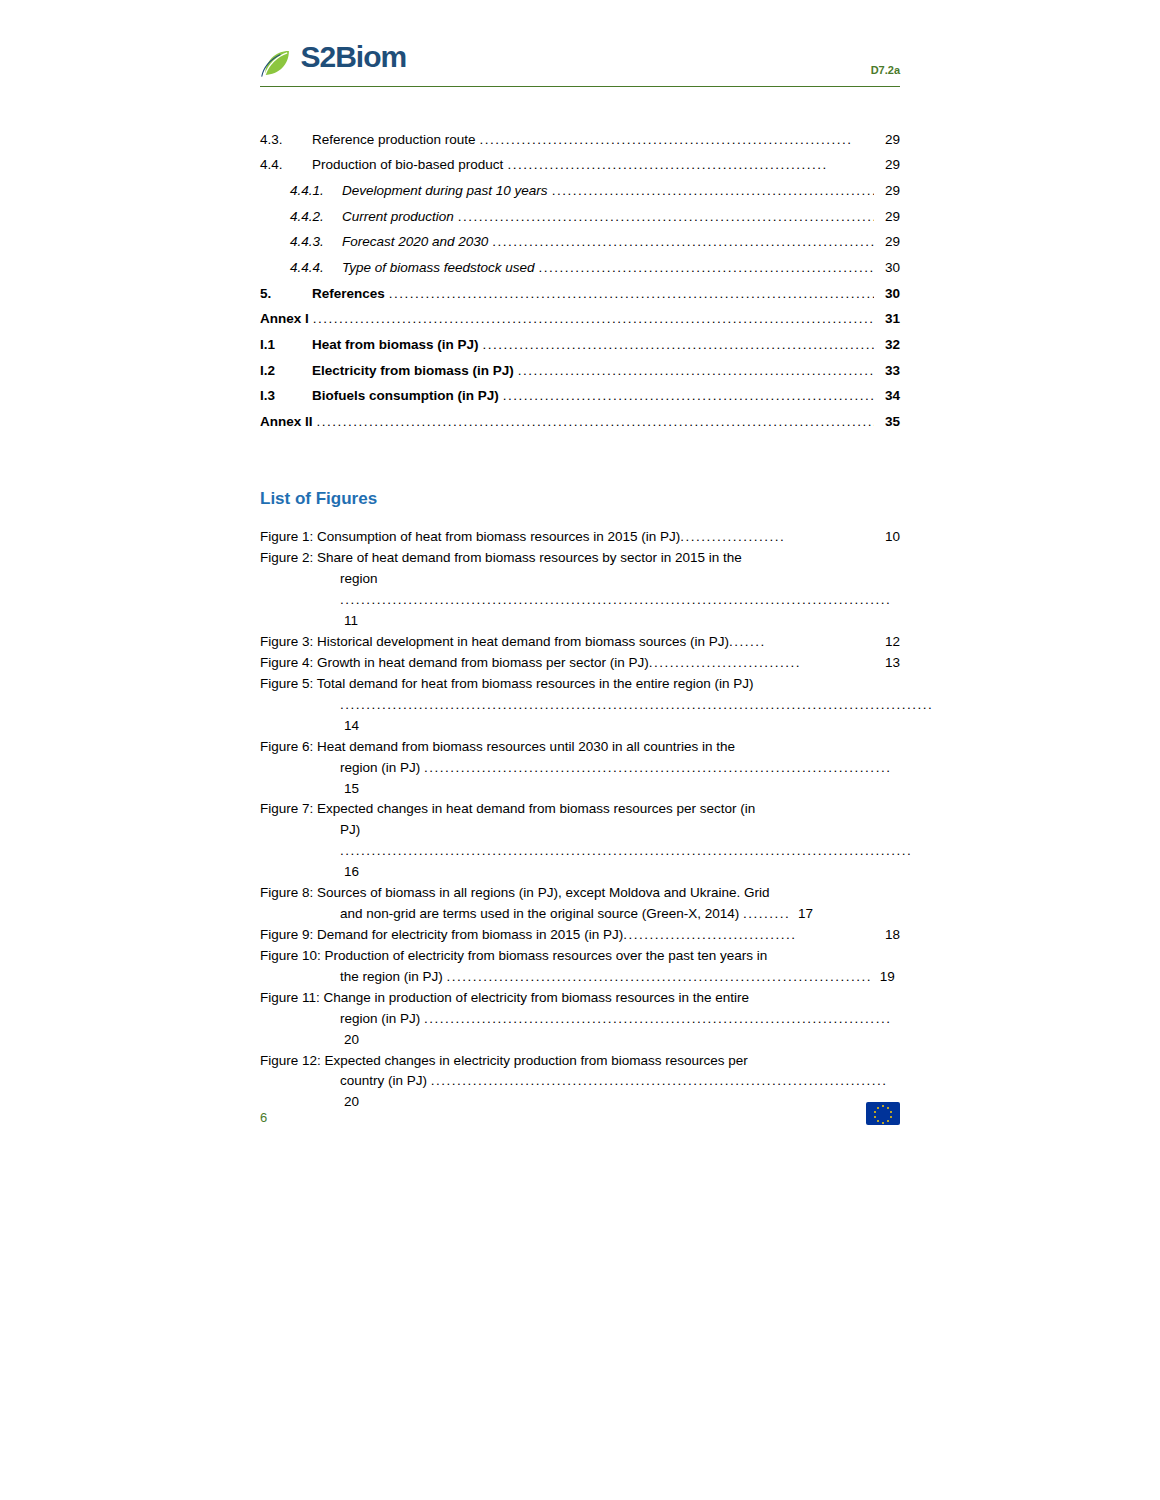S2 Biom D7.2a
4.3. Reference production route ....................................................................... 29
4.4. Production of bio-based product ............................................................. 29
4.4.1. Development during past 10 years .................................................................. 29
4.4.2. Current production ............................................................................................. 29
4.4.3. Forecast 2020 and 2030 .................................................................................. 29
4.4.4. Type of biomass feedstock used ....................................................................... 30
5. References ....................................................................................................... 30
Annex I ................................................................................................................. 31
I.1 Heat from biomass (in PJ) .............................................................................. 32
I.2 Electricity from biomass (in PJ) ....................................................................... 33
I.3 Biofuels consumption (in PJ) .......................................................................... 34
Annex II ................................................................................................................ 35
List of Figures
Figure 1: Consumption of heat from biomass resources in 2015 (in PJ) .................... 10
Figure 2: Share of heat demand from biomass resources by sector in 2015 in the
region ......................................................................................................... 11
Figure 3: Historical development in heat demand from biomass sources (in PJ) ....... 12
Figure 4: Growth in heat demand from biomass per sector (in PJ) ............................. 13
Figure 5: Total demand for heat from biomass resources in the entire region (in PJ)
................................................................................................................. 14
Figure 6: Heat demand from biomass resources until 2030 in all countries in the
region (in PJ) ......................................................................................... 15
Figure 7: Expected changes in heat demand from biomass resources per sector (in
PJ) ............................................................................................................. 16
Figure 8: Sources of biomass in all regions (in PJ), except Moldova and Ukraine. Grid
and non-grid are terms used in the original source (Green-X, 2014) ......... 17
Figure 9: Demand for electricity from biomass in 2015 (in PJ) ................................. 18
Figure 10: Production of electricity from biomass resources over the past ten years in
the region (in PJ) ................................................................................. 19
Figure 11: Change in production of electricity from biomass resources in the entire
region (in PJ) ......................................................................................... 20
Figure 12: Expected changes in electricity production from biomass resources per
country (in PJ) ....................................................................................... 20
6